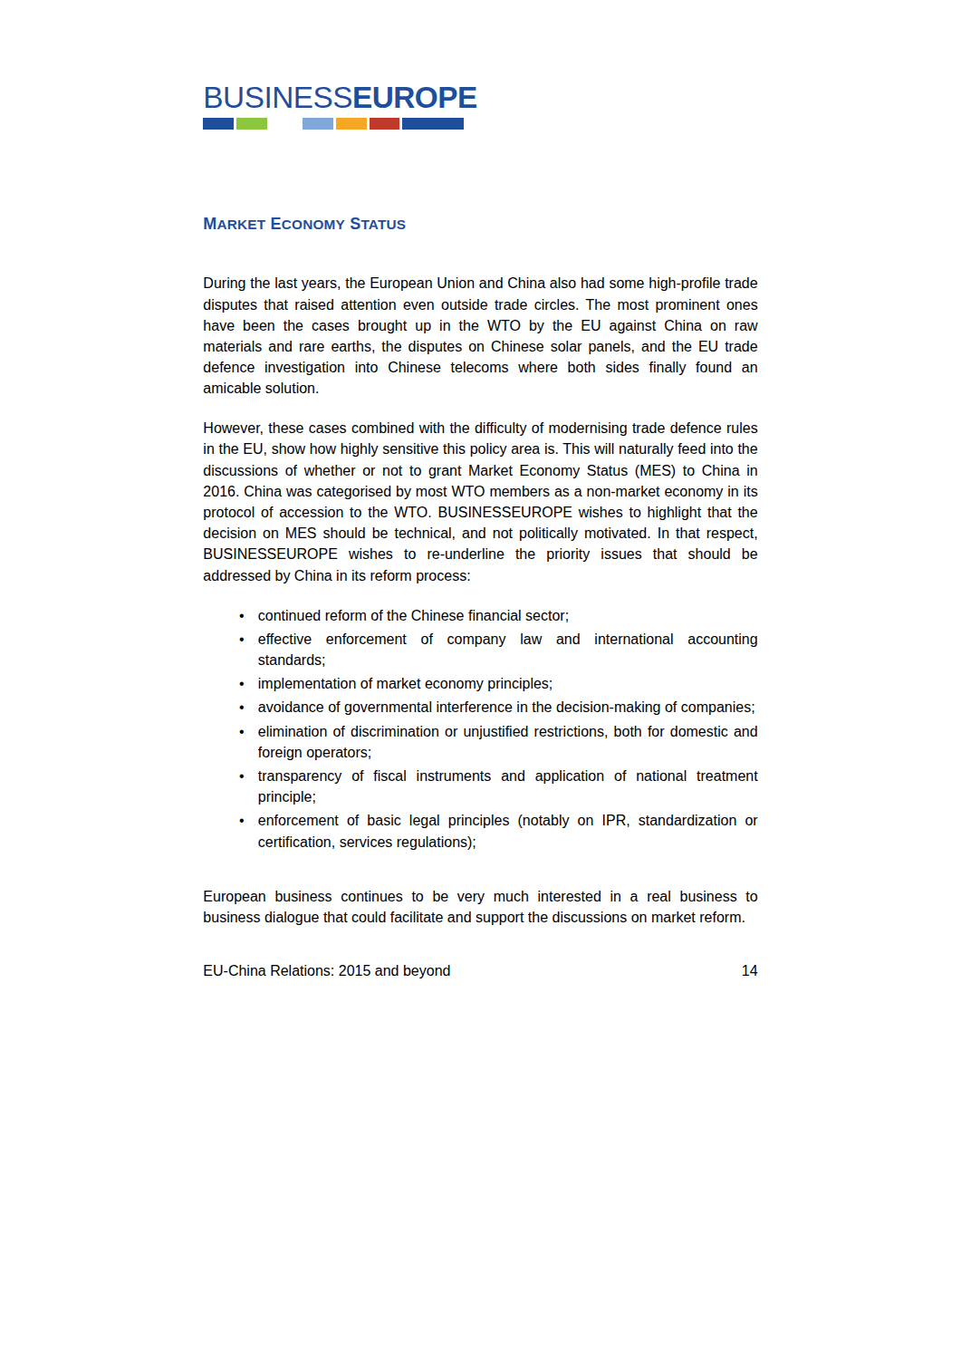BUSINESSEUROPE
MARKET ECONOMY STATUS
During the last years, the European Union and China also had some high-profile trade disputes that raised attention even outside trade circles. The most prominent ones have been the cases brought up in the WTO by the EU against China on raw materials and rare earths, the disputes on Chinese solar panels, and the EU trade defence investigation into Chinese telecoms where both sides finally found an amicable solution.
However, these cases combined with the difficulty of modernising trade defence rules in the EU, show how highly sensitive this policy area is. This will naturally feed into the discussions of whether or not to grant Market Economy Status (MES) to China in 2016. China was categorised by most WTO members as a non-market economy in its protocol of accession to the WTO. BUSINESSEUROPE wishes to highlight that the decision on MES should be technical, and not politically motivated. In that respect, BUSINESSEUROPE wishes to re-underline the priority issues that should be addressed by China in its reform process:
continued reform of the Chinese financial sector;
effective enforcement of company law and international accounting standards;
implementation of market economy principles;
avoidance of governmental interference in the decision-making of companies;
elimination of discrimination or unjustified restrictions, both for domestic and foreign operators;
transparency of fiscal instruments and application of national treatment principle;
enforcement of basic legal principles (notably on IPR, standardization or certification, services regulations);
European business continues to be very much interested in a real business to business dialogue that could facilitate and support the discussions on market reform.
EU-China Relations: 2015 and beyond
14